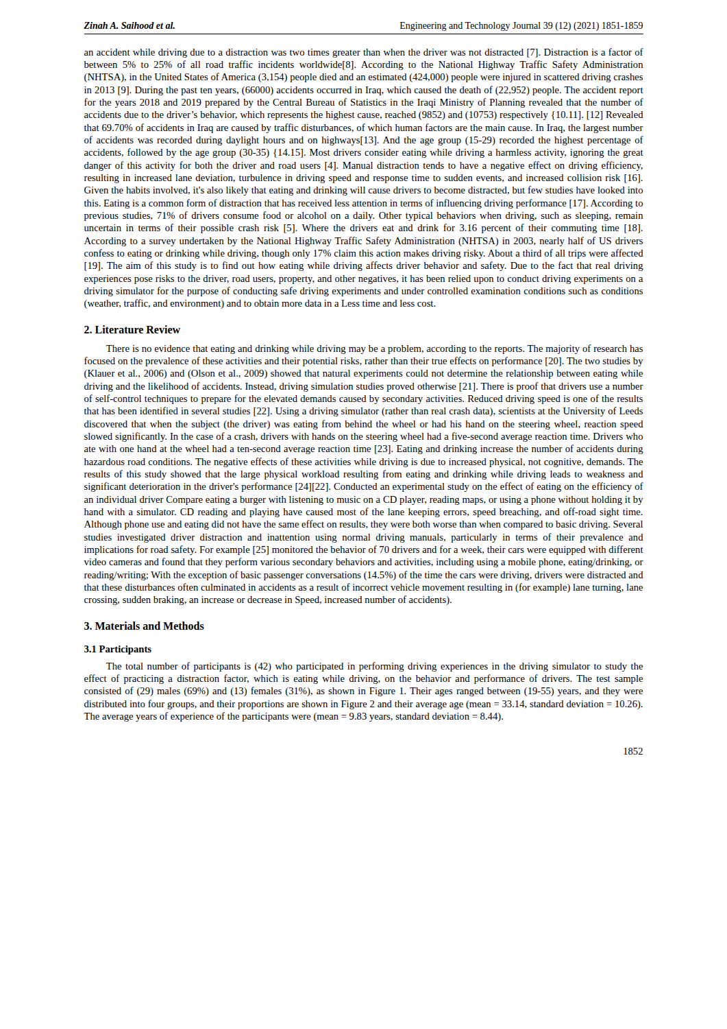Zinah A. Saihood et al. Engineering and Technology Journal 39 (12) (2021) 1851-1859
an accident while driving due to a distraction was two times greater than when the driver was not distracted [7]. Distraction is a factor of between 5% to 25% of all road traffic incidents worldwide[8]. According to the National Highway Traffic Safety Administration (NHTSA), in the United States of America (3,154) people died and an estimated (424,000) people were injured in scattered driving crashes in 2013 [9]. During the past ten years, (66000) accidents occurred in Iraq, which caused the death of (22,952) people. The accident report for the years 2018 and 2019 prepared by the Central Bureau of Statistics in the Iraqi Ministry of Planning revealed that the number of accidents due to the driver’s behavior, which represents the highest cause, reached (9852) and (10753) respectively {10.11]. [12] Revealed that 69.70% of accidents in Iraq are caused by traffic disturbances, of which human factors are the main cause. In Iraq, the largest number of accidents was recorded during daylight hours and on highways[13]. And the age group (15-29) recorded the highest percentage of accidents, followed by the age group (30-35) {14.15]. Most drivers consider eating while driving a harmless activity, ignoring the great danger of this activity for both the driver and road users [4]. Manual distraction tends to have a negative effect on driving efficiency, resulting in increased lane deviation, turbulence in driving speed and response time to sudden events, and increased collision risk [16]. Given the habits involved, it's also likely that eating and drinking will cause drivers to become distracted, but few studies have looked into this. Eating is a common form of distraction that has received less attention in terms of influencing driving performance [17]. According to previous studies, 71% of drivers consume food or alcohol on a daily. Other typical behaviors when driving, such as sleeping, remain uncertain in terms of their possible crash risk [5]. Where the drivers eat and drink for 3.16 percent of their commuting time [18]. According to a survey undertaken by the National Highway Traffic Safety Administration (NHTSA) in 2003, nearly half of US drivers confess to eating or drinking while driving, though only 17% claim this action makes driving risky. About a third of all trips were affected [19]. The aim of this study is to find out how eating while driving affects driver behavior and safety. Due to the fact that real driving experiences pose risks to the driver, road users, property, and other negatives, it has been relied upon to conduct driving experiments on a driving simulator for the purpose of conducting safe driving experiments and under controlled examination conditions such as conditions (weather, traffic, and environment) and to obtain more data in a Less time and less cost.
2. Literature Review
There is no evidence that eating and drinking while driving may be a problem, according to the reports. The majority of research has focused on the prevalence of these activities and their potential risks, rather than their true effects on performance [20]. The two studies by (Klauer et al., 2006) and (Olson et al., 2009) showed that natural experiments could not determine the relationship between eating while driving and the likelihood of accidents. Instead, driving simulation studies proved otherwise [21]. There is proof that drivers use a number of self-control techniques to prepare for the elevated demands caused by secondary activities. Reduced driving speed is one of the results that has been identified in several studies [22]. Using a driving simulator (rather than real crash data), scientists at the University of Leeds discovered that when the subject (the driver) was eating from behind the wheel or had his hand on the steering wheel, reaction speed slowed significantly. In the case of a crash, drivers with hands on the steering wheel had a five-second average reaction time. Drivers who ate with one hand at the wheel had a ten-second average reaction time [23]. Eating and drinking increase the number of accidents during hazardous road conditions. The negative effects of these activities while driving is due to increased physical, not cognitive, demands. The results of this study showed that the large physical workload resulting from eating and drinking while driving leads to weakness and significant deterioration in the driver's performance [24][22]. Conducted an experimental study on the effect of eating on the efficiency of an individual driver Compare eating a burger with listening to music on a CD player, reading maps, or using a phone without holding it by hand with a simulator. CD reading and playing have caused most of the lane keeping errors, speed breaching, and off-road sight time. Although phone use and eating did not have the same effect on results, they were both worse than when compared to basic driving. Several studies investigated driver distraction and inattention using normal driving manuals, particularly in terms of their prevalence and implications for road safety. For example [25] monitored the behavior of 70 drivers and for a week, their cars were equipped with different video cameras and found that they perform various secondary behaviors and activities, including using a mobile phone, eating/drinking, or reading/writing; With the exception of basic passenger conversations (14.5%) of the time the cars were driving, drivers were distracted and that these disturbances often culminated in accidents as a result of incorrect vehicle movement resulting in (for example) lane turning, lane crossing, sudden braking, an increase or decrease in Speed, increased number of accidents).
3. Materials and Methods
3.1 Participants
The total number of participants is (42) who participated in performing driving experiences in the driving simulator to study the effect of practicing a distraction factor, which is eating while driving, on the behavior and performance of drivers. The test sample consisted of (29) males (69%) and (13) females (31%), as shown in Figure 1. Their ages ranged between (19-55) years, and they were distributed into four groups, and their proportions are shown in Figure 2 and their average age (mean = 33.14, standard deviation = 10.26). The average years of experience of the participants were (mean = 9.83 years, standard deviation = 8.44).
1852